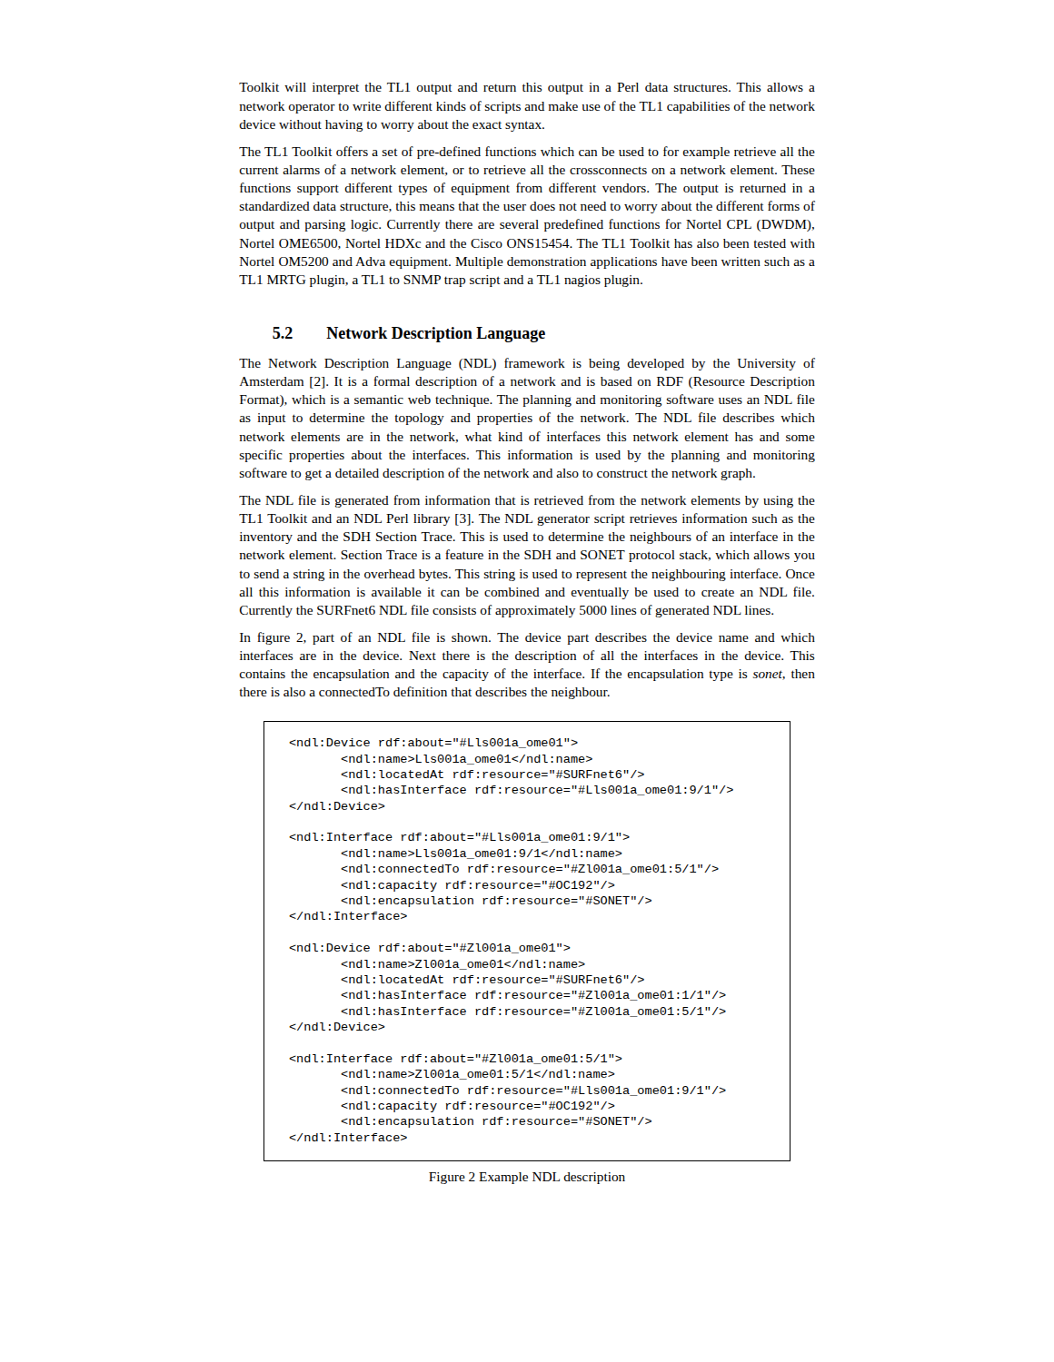Toolkit will interpret the TL1 output and return this output in a Perl data structures. This allows a network operator to write different kinds of scripts and make use of the TL1 capabilities of the network device without having to worry about the exact syntax.
The TL1 Toolkit offers a set of pre-defined functions which can be used to for example retrieve all the current alarms of a network element, or to retrieve all the crossconnects on a network element. These functions support different types of equipment from different vendors. The output is returned in a standardized data structure, this means that the user does not need to worry about the different forms of output and parsing logic. Currently there are several predefined functions for Nortel CPL (DWDM), Nortel OME6500, Nortel HDXc and the Cisco ONS15454. The TL1 Toolkit has also been tested with Nortel OM5200 and Adva equipment. Multiple demonstration applications have been written such as a TL1 MRTG plugin, a TL1 to SNMP trap script and a TL1 nagios plugin.
5.2 Network Description Language
The Network Description Language (NDL) framework is being developed by the University of Amsterdam [2]. It is a formal description of a network and is based on RDF (Resource Description Format), which is a semantic web technique. The planning and monitoring software uses an NDL file as input to determine the topology and properties of the network. The NDL file describes which network elements are in the network, what kind of interfaces this network element has and some specific properties about the interfaces. This information is used by the planning and monitoring software to get a detailed description of the network and also to construct the network graph.
The NDL file is generated from information that is retrieved from the network elements by using the TL1 Toolkit and an NDL Perl library [3]. The NDL generator script retrieves information such as the inventory and the SDH Section Trace. This is used to determine the neighbours of an interface in the network element. Section Trace is a feature in the SDH and SONET protocol stack, which allows you to send a string in the overhead bytes. This string is used to represent the neighbouring interface. Once all this information is available it can be combined and eventually be used to create an NDL file. Currently the SURFnet6 NDL file consists of approximately 5000 lines of generated NDL lines.
In figure 2, part of an NDL file is shown. The device part describes the device name and which interfaces are in the device. Next there is the description of all the interfaces in the device. This contains the encapsulation and the capacity of the interface. If the encapsulation type is sonet, then there is also a connectedTo definition that describes the neighbour.
<ndl:Device rdf:about="#Lls001a_ome01"> <ndl:name>Lls001a_ome01</ndl:name> <ndl:locatedAt rdf:resource="#SURFnet6"/> <ndl:hasInterface rdf:resource="#Lls001a_ome01:9/1"/> </ndl:Device> <ndl:Interface rdf:about="#Lls001a_ome01:9/1"> <ndl:name>Lls001a_ome01:9/1</ndl:name> <ndl:connectedTo rdf:resource="#Zl001a_ome01:5/1"/> <ndl:capacity rdf:resource="#OC192"/> <ndl:encapsulation rdf:resource="#SONET"/> </ndl:Interface> <ndl:Device rdf:about="#Zl001a_ome01"> <ndl:name>Zl001a_ome01</ndl:name> <ndl:locatedAt rdf:resource="#SURFnet6"/> <ndl:hasInterface rdf:resource="#Zl001a_ome01:1/1"/> <ndl:hasInterface rdf:resource="#Zl001a_ome01:5/1"/> </ndl:Device> <ndl:Interface rdf:about="#Zl001a_ome01:5/1"> <ndl:name>Zl001a_ome01:5/1</ndl:name> <ndl:connectedTo rdf:resource="#Lls001a_ome01:9/1"/> <ndl:capacity rdf:resource="#OC192"/> <ndl:encapsulation rdf:resource="#SONET"/> </ndl:Interface>
Figure 2 Example NDL description